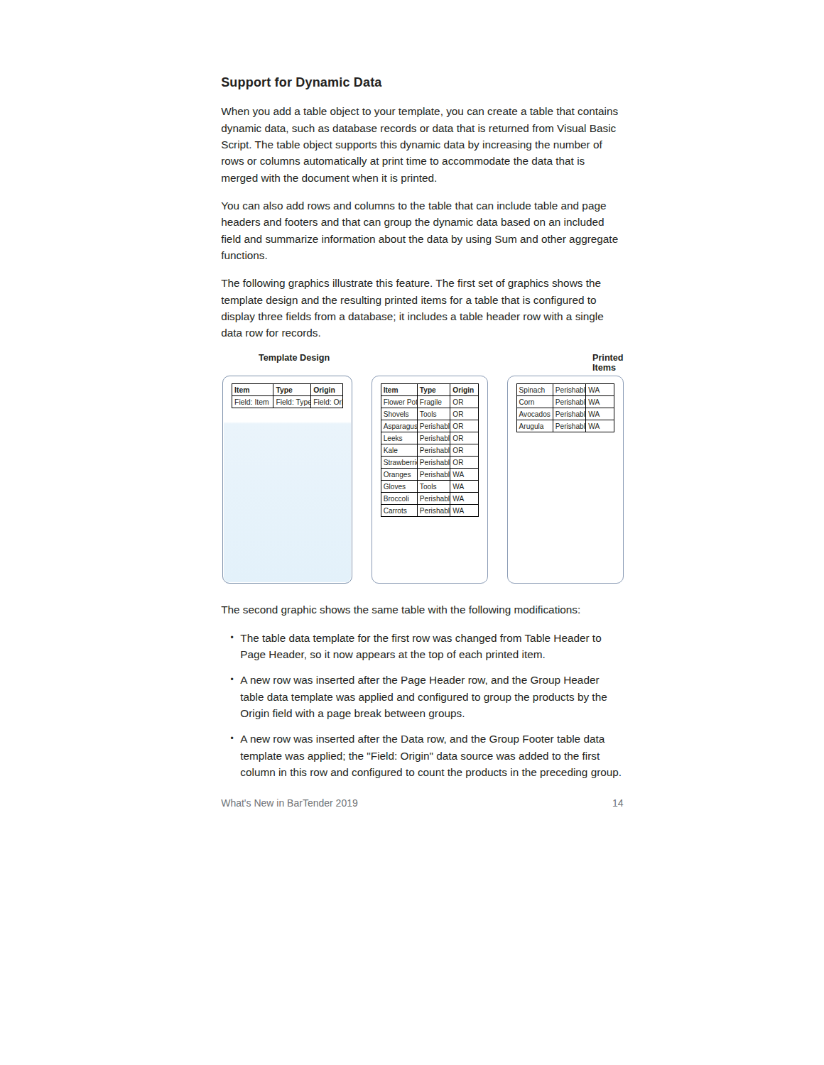Support for Dynamic Data
When you add a table object to your template, you can create a table that contains dynamic data, such as database records or data that is returned from Visual Basic Script. The table object supports this dynamic data by increasing the number of rows or columns automatically at print time to accommodate the data that is merged with the document when it is printed.
You can also add rows and columns to the table that can include table and page headers and footers and that can group the dynamic data based on an included field and summarize information about the data by using Sum and other aggregate functions.
The following graphics illustrate this feature. The first set of graphics shows the template design and the resulting printed items for a table that is configured to display three fields from a database; it includes a table header row with a single data row for records.
Template Design
Printed Items
| Item | Type | Origin |
| --- | --- | --- |
| Field: Item | Field: Type | Field: Origin |
| Item | Type | Origin |
| --- | --- | --- |
| Flower Pots | Fragile | OR |
| Shovels | Tools | OR |
| Asparagus | Perishable | OR |
| Leeks | Perishable | OR |
| Kale | Perishable | OR |
| Strawberries | Perishable | OR |
| Oranges | Perishable | WA |
| Gloves | Tools | WA |
| Broccoli | Perishable | WA |
| Carrots | Perishable | WA |
| Spinach | Perishable | WA |
| Corn | Perishable | WA |
| Avocados | Perishable | WA |
| Arugula | Perishable | WA |
The second graphic shows the same table with the following modifications:
The table data template for the first row was changed from Table Header to Page Header, so it now appears at the top of each printed item.
A new row was inserted after the Page Header row, and the Group Header table data template was applied and configured to group the products by the Origin field with a page break between groups.
A new row was inserted after the Data row, and the Group Footer table data template was applied; the "Field: Origin" data source was added to the first column in this row and configured to count the products in the preceding group.
What's New in BarTender 2019
14